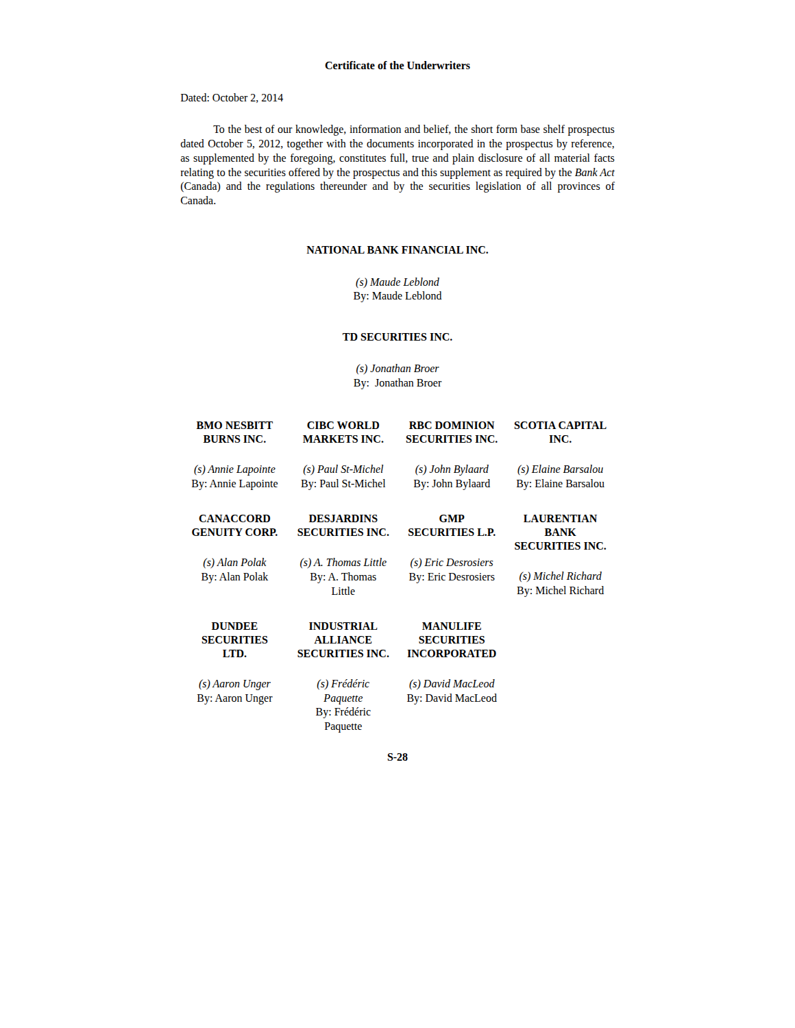Certificate of the Underwriters
Dated: October 2, 2014
To the best of our knowledge, information and belief, the short form base shelf prospectus dated October 5, 2012, together with the documents incorporated in the prospectus by reference, as supplemented by the foregoing, constitutes full, true and plain disclosure of all material facts relating to the securities offered by the prospectus and this supplement as required by the Bank Act (Canada) and the regulations thereunder and by the securities legislation of all provinces of Canada.
National Bank Financial Inc.
(s) Maude Leblond
By: Maude Leblond
TD Securities Inc.
(s) Jonathan Broer
By: Jonathan Broer
| BMO Nesbitt Burns Inc. (s) Annie Lapointe By: Annie Lapointe | CIBC World Markets Inc. (s) Paul St-Michel By: Paul St-Michel | RBC Dominion Securities Inc. (s) John Bylaard By: John Bylaard | Scotia Capital Inc. (s) Elaine Barsalou By: Elaine Barsalou |
| Canaccord Genuity Corp. (s) Alan Polak By: Alan Polak | Desjardins Securities Inc. (s) A. Thomas Little By: A. Thomas Little | GMP Securities L.P. (s) Eric Desrosiers By: Eric Desrosiers | Laurentian Bank Securities Inc. (s) Michel Richard By: Michel Richard |
| Dundee Securities Ltd. (s) Aaron Unger By: Aaron Unger | Industrial Alliance Securities Inc. (s) Frédéric Paquette By: Frédéric Paquette | Manulife Securities Incorporated (s) David MacLeod By: David MacLeod | |
S-28